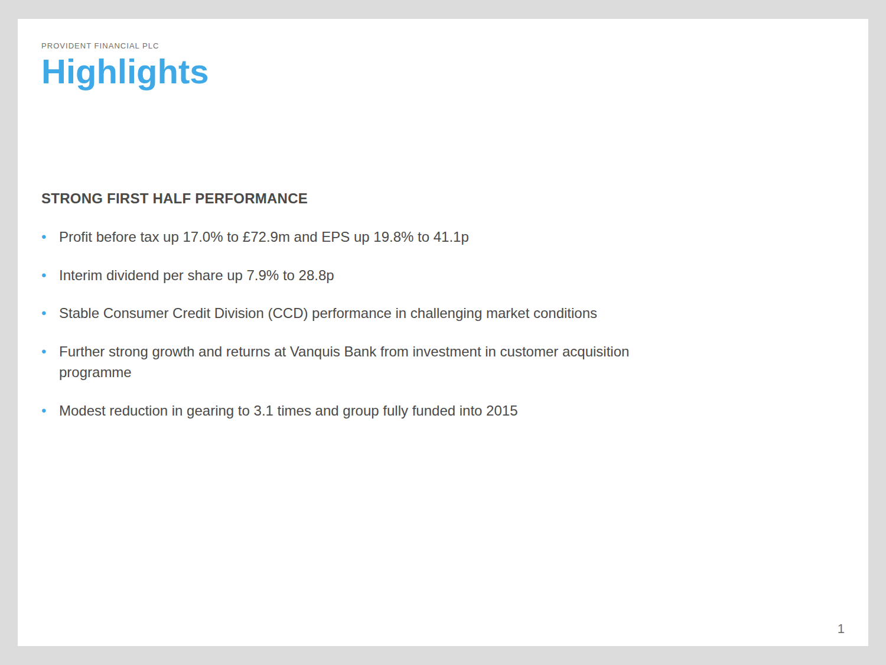Provident Financial PLC
Highlights
STRONG FIRST HALF PERFORMANCE
Profit before tax up 17.0% to £72.9m and EPS up 19.8% to 41.1p
Interim dividend per share up 7.9% to 28.8p
Stable Consumer Credit Division (CCD) performance in challenging market conditions
Further strong growth and returns at Vanquis Bank from investment in customer acquisition programme
Modest reduction in gearing to 3.1 times and group fully funded into 2015
1